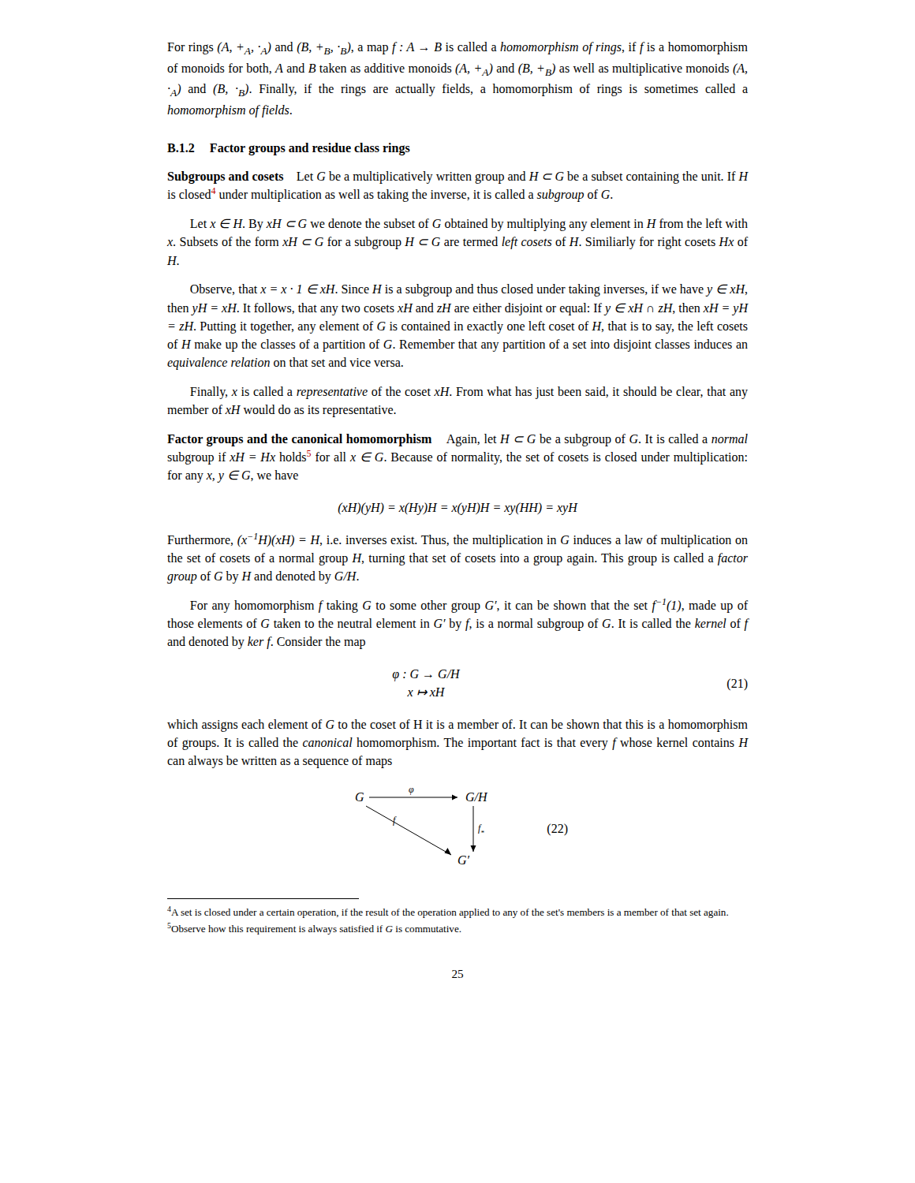For rings (A, +A, ·A) and (B, +B, ·B), a map f : A → B is called a homomorphism of rings, if f is a homomorphism of monoids for both, A and B taken as additive monoids (A, +A) and (B, +B) as well as multiplicative monoids (A, ·A) and (B, ·B). Finally, if the rings are actually fields, a homomorphism of rings is sometimes called a homomorphism of fields.
B.1.2 Factor groups and residue class rings
Subgroups and cosets Let G be a multiplicatively written group and H ⊂ G be a subset containing the unit. If H is closed4 under multiplication as well as taking the inverse, it is called a subgroup of G.
Let x ∈ H. By xH ⊂ G we denote the subset of G obtained by multiplying any element in H from the left with x. Subsets of the form xH ⊂ G for a subgroup H ⊂ G are termed left cosets of H. Similiarly for right cosets Hx of H.
Observe, that x = x · 1 ∈ xH. Since H is a subgroup and thus closed under taking inverses, if we have y ∈ xH, then yH = xH. It follows, that any two cosets xH and zH are either disjoint or equal: If y ∈ xH ∩ zH, then xH = yH = zH. Putting it together, any element of G is contained in exactly one left coset of H, that is to say, the left cosets of H make up the classes of a partition of G. Remember that any partition of a set into disjoint classes induces an equivalence relation on that set and vice versa.
Finally, x is called a representative of the coset xH. From what has just been said, it should be clear, that any member of xH would do as its representative.
Factor groups and the canonical homomorphism Again, let H ⊂ G be a subgroup of G. It is called a normal subgroup if xH = Hx holds5 for all x ∈ G. Because of normality, the set of cosets is closed under multiplication: for any x, y ∈ G, we have
(xH)(yH) = x(Hy)H = x(yH)H = xy(HH) = xyH
Furthermore, (x−1H)(xH) = H, i.e. inverses exist. Thus, the multiplication in G induces a law of multiplication on the set of cosets of a normal group H, turning that set of cosets into a group again. This group is called a factor group of G by H and denoted by G/H.
For any homomorphism f taking G to some other group G′, it can be shown that the set f−1(1), made up of those elements of G taken to the neutral element in G′ by f, is a normal subgroup of G. It is called the kernel of f and denoted by ker f. Consider the map
φ : G → G/H
x ↦ xH
(21)
which assigns each element of G to the coset of H it is a member of. It can be shown that this is a homomorphism of groups. It is called the canonical homomorphism. The important fact is that every f whose kernel contains H can always be written as a sequence of maps
G G/H G′ φ f f*
(22)
4A set is closed under a certain operation, if the result of the operation applied to any of the set's members is a member of that set again.
5Observe how this requirement is always satisfied if G is commutative.
25